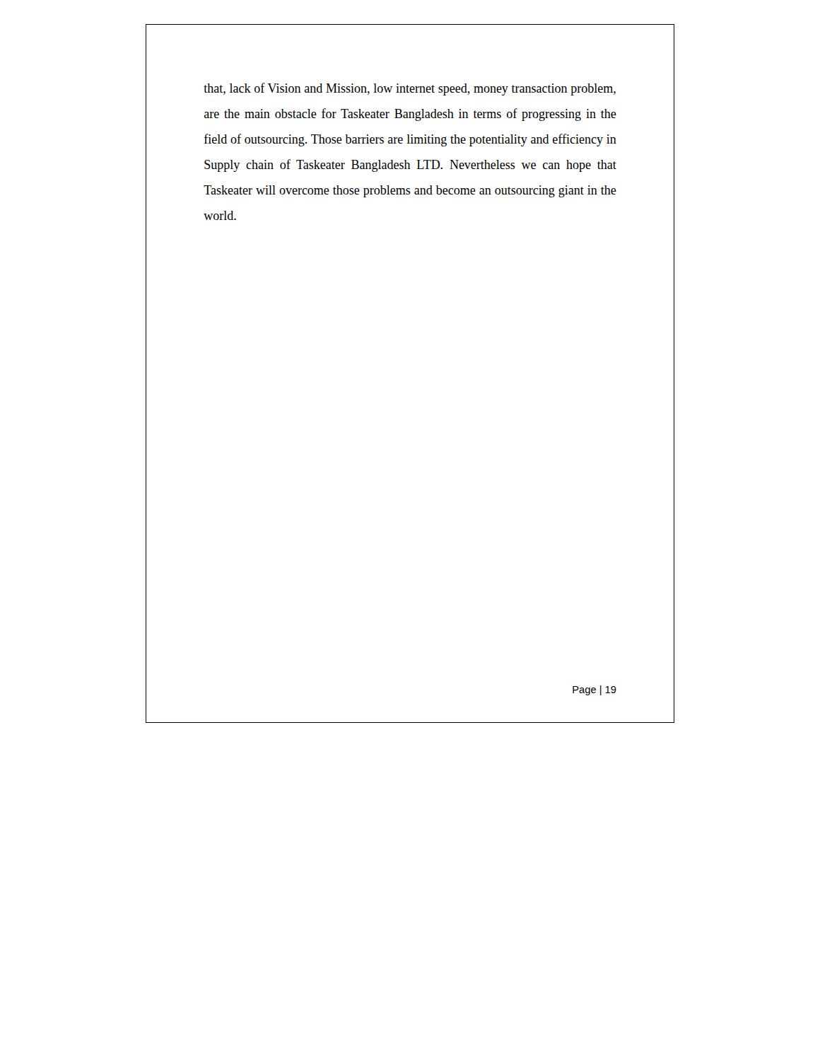that, lack of Vision and Mission, low internet speed, money transaction problem, are the main obstacle for Taskeater Bangladesh in terms of progressing in the field of outsourcing. Those barriers are limiting the potentiality and efficiency in Supply chain of Taskeater Bangladesh LTD. Nevertheless we can hope that Taskeater will overcome those problems and become an outsourcing giant in the world.
Page | 19